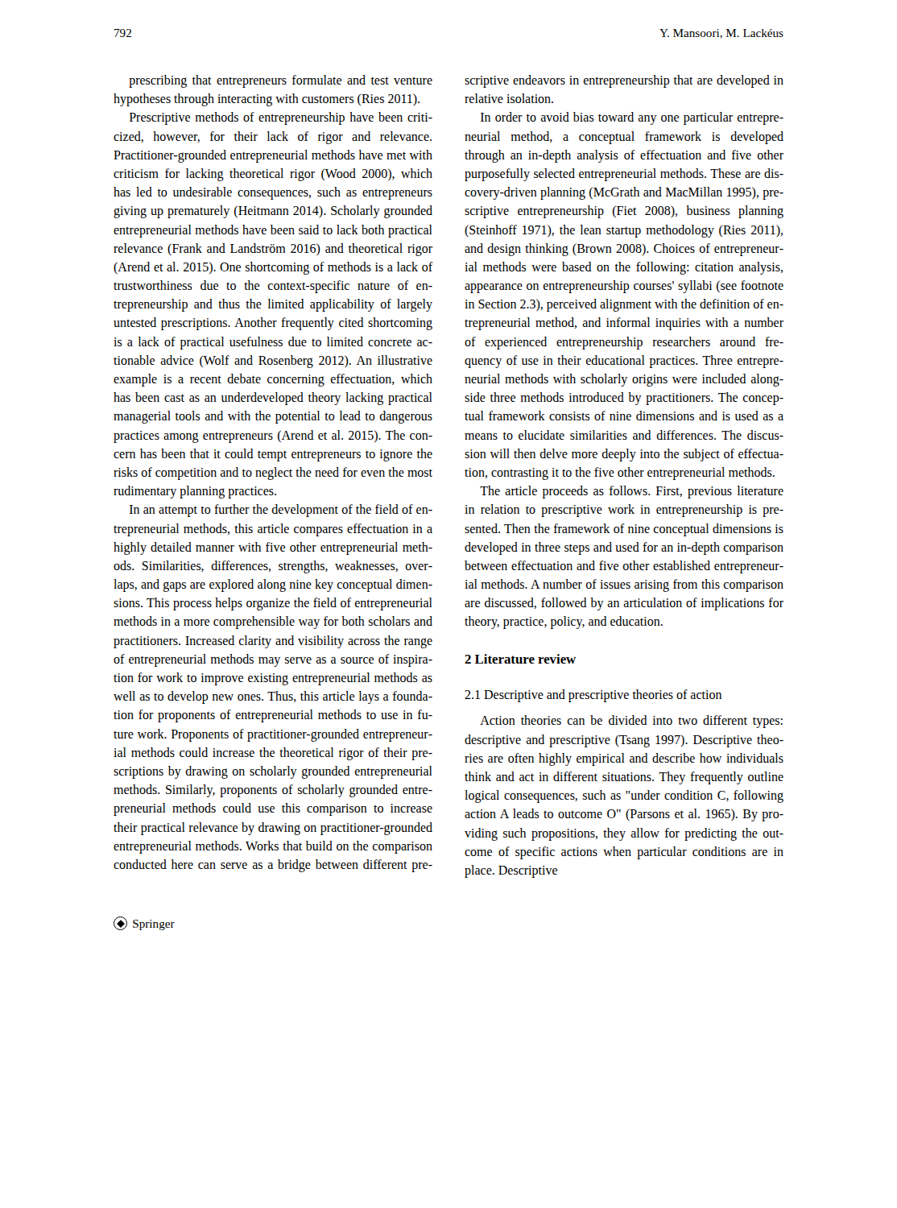792 Y. Mansoori, M. Lackéus
prescribing that entrepreneurs formulate and test venture hypotheses through interacting with customers (Ries 2011).
Prescriptive methods of entrepreneurship have been criticized, however, for their lack of rigor and relevance. Practitioner-grounded entrepreneurial methods have met with criticism for lacking theoretical rigor (Wood 2000), which has led to undesirable consequences, such as entrepreneurs giving up prematurely (Heitmann 2014). Scholarly grounded entrepreneurial methods have been said to lack both practical relevance (Frank and Landström 2016) and theoretical rigor (Arend et al. 2015). One shortcoming of methods is a lack of trustworthiness due to the context-specific nature of entrepreneurship and thus the limited applicability of largely untested prescriptions. Another frequently cited shortcoming is a lack of practical usefulness due to limited concrete actionable advice (Wolf and Rosenberg 2012). An illustrative example is a recent debate concerning effectuation, which has been cast as an underdeveloped theory lacking practical managerial tools and with the potential to lead to dangerous practices among entrepreneurs (Arend et al. 2015). The concern has been that it could tempt entrepreneurs to ignore the risks of competition and to neglect the need for even the most rudimentary planning practices.
In an attempt to further the development of the field of entrepreneurial methods, this article compares effectuation in a highly detailed manner with five other entrepreneurial methods. Similarities, differences, strengths, weaknesses, overlaps, and gaps are explored along nine key conceptual dimensions. This process helps organize the field of entrepreneurial methods in a more comprehensible way for both scholars and practitioners. Increased clarity and visibility across the range of entrepreneurial methods may serve as a source of inspiration for work to improve existing entrepreneurial methods as well as to develop new ones. Thus, this article lays a foundation for proponents of entrepreneurial methods to use in future work. Proponents of practitioner-grounded entrepreneurial methods could increase the theoretical rigor of their prescriptions by drawing on scholarly grounded entrepreneurial methods. Similarly, proponents of scholarly grounded entrepreneurial methods could use this comparison to increase their practical relevance by drawing on practitioner-grounded entrepreneurial methods. Works that build on the comparison conducted here can serve as a bridge between different prescriptive endeavors in entrepreneurship that are developed in relative isolation.
In order to avoid bias toward any one particular entrepreneurial method, a conceptual framework is developed through an in-depth analysis of effectuation and five other purposefully selected entrepreneurial methods. These are discovery-driven planning (McGrath and MacMillan 1995), prescriptive entrepreneurship (Fiet 2008), business planning (Steinhoff 1971), the lean startup methodology (Ries 2011), and design thinking (Brown 2008). Choices of entrepreneurial methods were based on the following: citation analysis, appearance on entrepreneurship courses' syllabi (see footnote in Section 2.3), perceived alignment with the definition of entrepreneurial method, and informal inquiries with a number of experienced entrepreneurship researchers around frequency of use in their educational practices. Three entrepreneurial methods with scholarly origins were included alongside three methods introduced by practitioners. The conceptual framework consists of nine dimensions and is used as a means to elucidate similarities and differences. The discussion will then delve more deeply into the subject of effectuation, contrasting it to the five other entrepreneurial methods.
The article proceeds as follows. First, previous literature in relation to prescriptive work in entrepreneurship is presented. Then the framework of nine conceptual dimensions is developed in three steps and used for an in-depth comparison between effectuation and five other established entrepreneurial methods. A number of issues arising from this comparison are discussed, followed by an articulation of implications for theory, practice, policy, and education.
2 Literature review
2.1 Descriptive and prescriptive theories of action
Action theories can be divided into two different types: descriptive and prescriptive (Tsang 1997). Descriptive theories are often highly empirical and describe how individuals think and act in different situations. They frequently outline logical consequences, such as "under condition C, following action A leads to outcome O" (Parsons et al. 1965). By providing such propositions, they allow for predicting the outcome of specific actions when particular conditions are in place. Descriptive
Springer